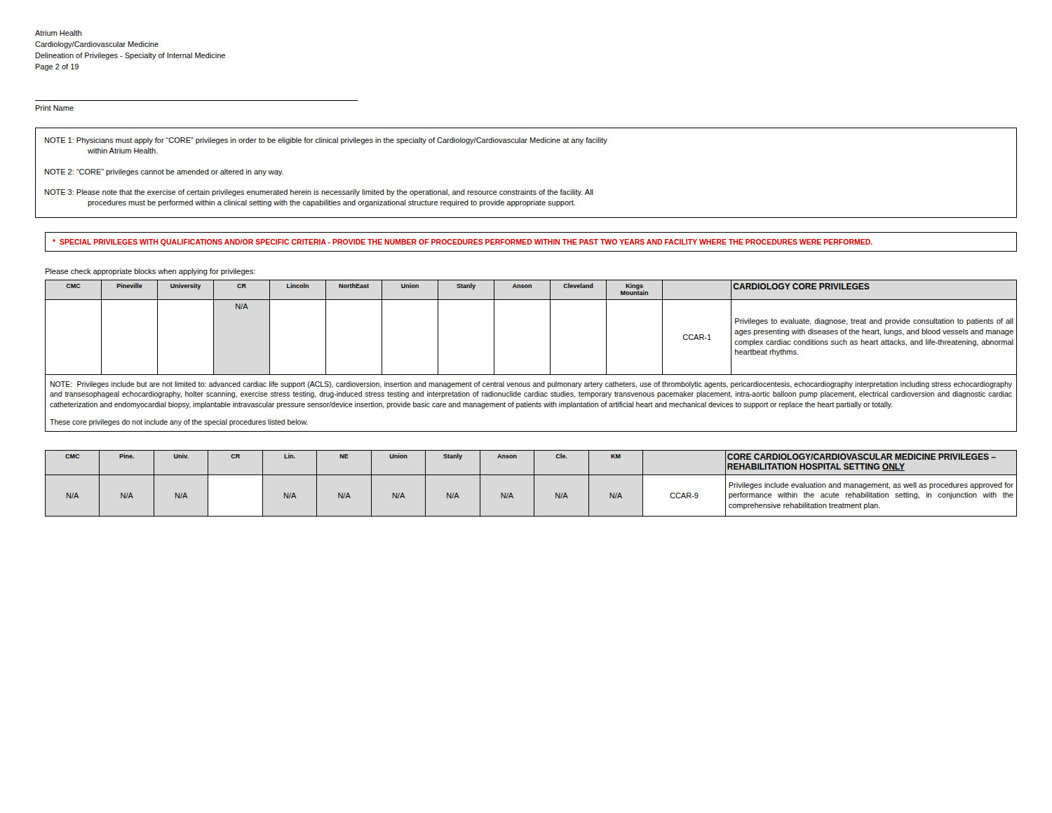Atrium Health
Cardiology/Cardiovascular Medicine
Delineation of Privileges - Specialty of Internal Medicine
Page 2 of 19
Print Name
NOTE 1: Physicians must apply for “CORE” privileges in order to be eligible for clinical privileges in the specialty of Cardiology/Cardiovascular Medicine at any facility within Atrium Health.
NOTE 2: “CORE” privileges cannot be amended or altered in any way.
NOTE 3: Please note that the exercise of certain privileges enumerated herein is necessarily limited by the operational, and resource constraints of the facility. All procedures must be performed within a clinical setting with the capabilities and organizational structure required to provide appropriate support.
* SPECIAL PRIVILEGES WITH QUALIFICATIONS AND/OR SPECIFIC CRITERIA - PROVIDE THE NUMBER OF PROCEDURES PERFORMED WITHIN THE PAST TWO YEARS AND FACILITY WHERE THE PROCEDURES WERE PERFORMED.
Please check appropriate blocks when applying for privileges:
| CMC | Pineville | University | CR | Lincoln | NorthEast | Union | Stanly | Anson | Cleveland | Kings Mountain | | CARDIOLOGY CORE PRIVILEGES |
| --- | --- | --- | --- | --- | --- | --- | --- | --- | --- | --- | --- | --- |
| | | | N/A | | | | | | | | CCAR-1 | Privileges to evaluate, diagnose, treat and provide consultation to patients of all ages presenting with diseases of the heart, lungs, and blood vessels and manage complex cardiac conditions such as heart attacks, and life-threatening, abnormal heartbeat rhythms. |
| NOTE: Privileges include but are not limited to: advanced cardiac life support (ACLS), cardioversion, insertion and management of central venous and pulmonary artery catheters, use of thrombolytic agents, pericardiocentesis, echocardiography interpretation including stress echocardiography and transesophageal echocardiography, holter scanning, exercise stress testing, drug-induced stress testing and interpretation of radionuclide cardiac studies, temporary transvenous pacemaker placement, intra-aortic balloon pump placement, electrical cardioversion and diagnostic cardiac catheterization and endomyocardial biopsy, implantable intravascular pressure sensor/device insertion, provide basic care and management of patients with implantation of artificial heart and mechanical devices to support or replace the heart partially or totally. These core privileges do not include any of the special procedures listed below. |
| CMC | Pine. | Univ. | CR | Lin. | NE | Union | Stanly | Anson | Cle. | KM | | CORE CARDIOLOGY/CARDIOVASCULAR MEDICINE PRIVILEGES – REHABILITATION HOSPITAL SETTING ONLY |
| --- | --- | --- | --- | --- | --- | --- | --- | --- | --- | --- | --- | --- |
| N/A | N/A | N/A | | N/A | N/A | N/A | N/A | N/A | N/A | N/A | CCAR-9 | Privileges include evaluation and management, as well as procedures approved for performance within the acute rehabilitation setting, in conjunction with the comprehensive rehabilitation treatment plan. |